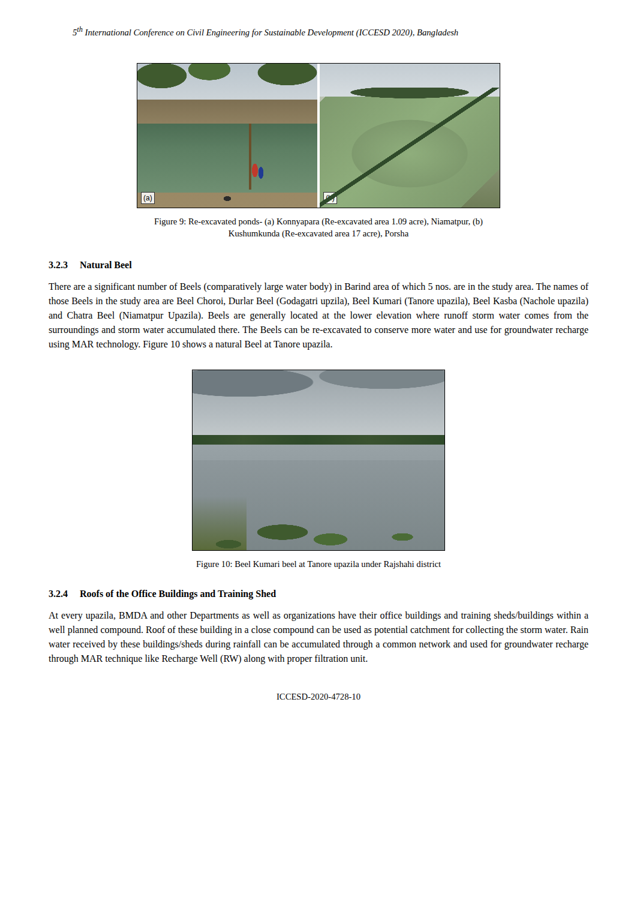5th International Conference on Civil Engineering for Sustainable Development (ICCESD 2020), Bangladesh
(a)
(b)
Figure 9: Re-excavated ponds- (a) Konnyapara (Re-excavated area 1.09 acre), Niamatpur, (b)
Kushumkunda (Re-excavated area 17 acre), Porsha
3.2.3 Natural Beel
There are a significant number of Beels (comparatively large water body) in Barind area of which 5 nos. are in the study area. The names of those Beels in the study area are Beel Choroi, Durlar Beel (Godagatri upzila), Beel Kumari (Tanore upazila), Beel Kasba (Nachole upazila) and Chatra Beel (Niamatpur Upazila). Beels are generally located at the lower elevation where runoff storm water comes from the surroundings and storm water accumulated there. The Beels can be re-excavated to conserve more water and use for groundwater recharge using MAR technology. Figure 10 shows a natural Beel at Tanore upazila.
Figure 10: Beel Kumari beel at Tanore upazila under Rajshahi district
3.2.4 Roofs of the Office Buildings and Training Shed
At every upazila, BMDA and other Departments as well as organizations have their office buildings and training sheds/buildings within a well planned compound. Roof of these building in a close compound can be used as potential catchment for collecting the storm water. Rain water received by these buildings/sheds during rainfall can be accumulated through a common network and used for groundwater recharge through MAR technique like Recharge Well (RW) along with proper filtration unit.
ICCESD-2020-4728-10